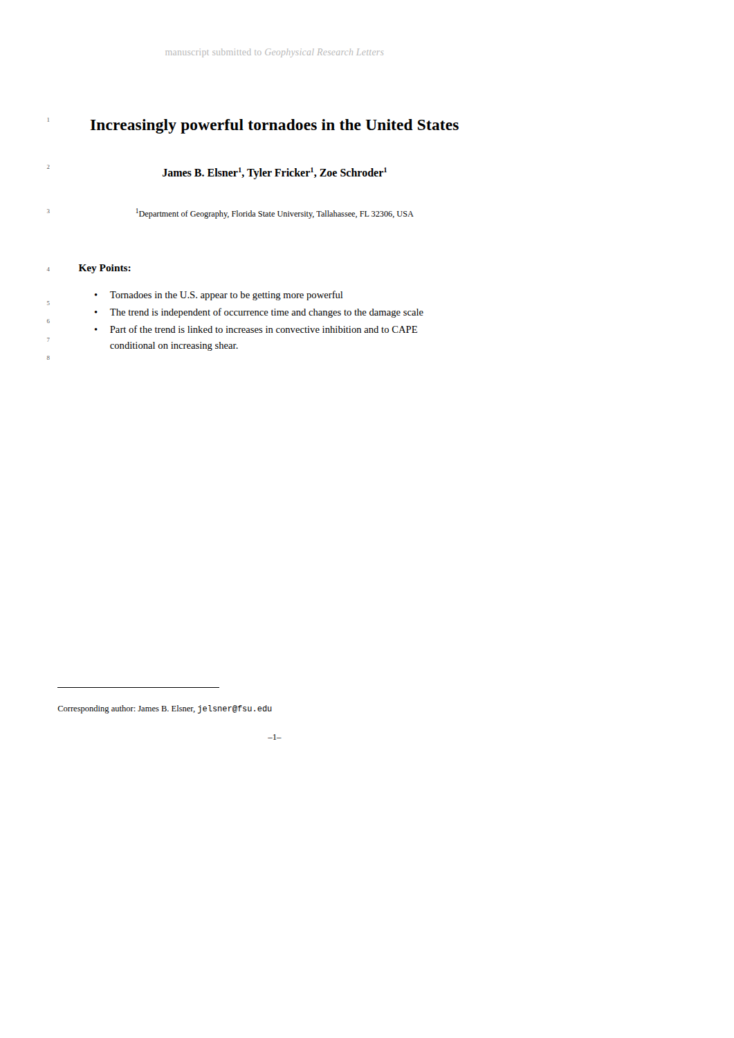manuscript submitted to Geophysical Research Letters
1
Increasingly powerful tornadoes in the United States
2
James B. Elsner1, Tyler Fricker1, Zoe Schroder1
3
1Department of Geography, Florida State University, Tallahassee, FL 32306, USA
4
Key Points:
5
6
7
8
Tornadoes in the U.S. appear to be getting more powerful
The trend is independent of occurrence time and changes to the damage scale
Part of the trend is linked to increases in convective inhibition and to CAPE conditional on increasing shear.
Corresponding author: James B. Elsner, jelsner@fsu.edu
–1–